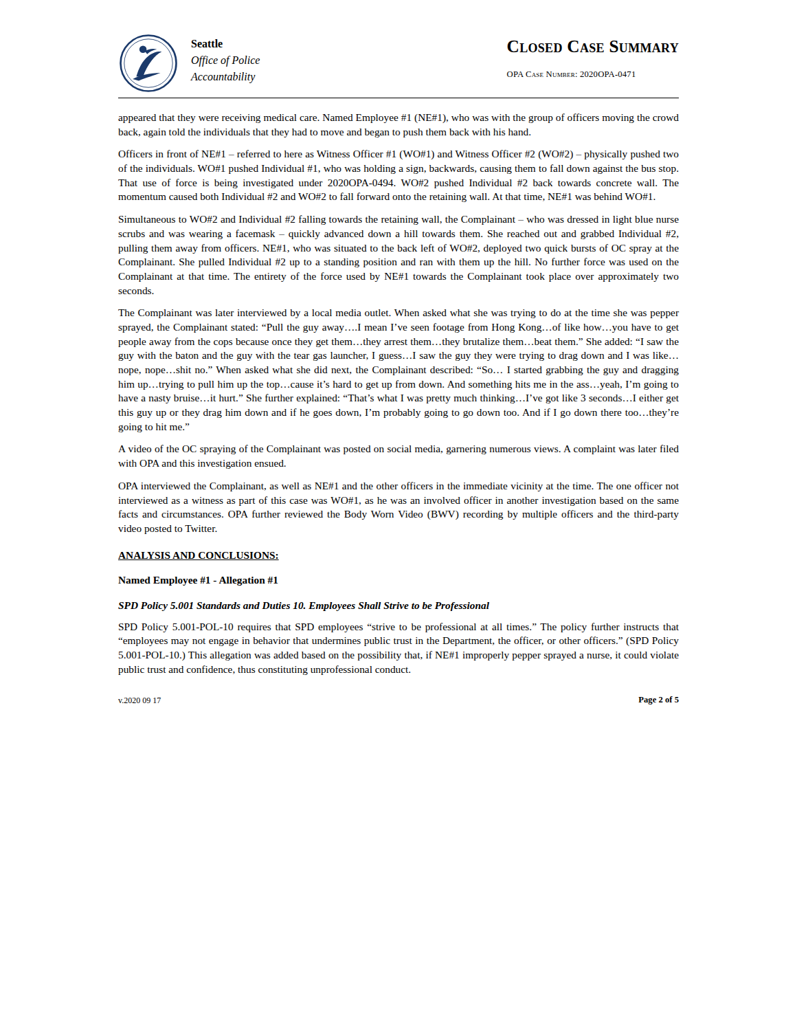Seattle
Office of Police
Accountability
Closed Case Summary
OPA Case Number: 2020OPA-0471
appeared that they were receiving medical care. Named Employee #1 (NE#1), who was with the group of officers moving the crowd back, again told the individuals that they had to move and began to push them back with his hand.
Officers in front of NE#1 – referred to here as Witness Officer #1 (WO#1) and Witness Officer #2 (WO#2) – physically pushed two of the individuals. WO#1 pushed Individual #1, who was holding a sign, backwards, causing them to fall down against the bus stop. That use of force is being investigated under 2020OPA-0494. WO#2 pushed Individual #2 back towards concrete wall. The momentum caused both Individual #2 and WO#2 to fall forward onto the retaining wall. At that time, NE#1 was behind WO#1.
Simultaneous to WO#2 and Individual #2 falling towards the retaining wall, the Complainant – who was dressed in light blue nurse scrubs and was wearing a facemask – quickly advanced down a hill towards them. She reached out and grabbed Individual #2, pulling them away from officers. NE#1, who was situated to the back left of WO#2, deployed two quick bursts of OC spray at the Complainant. She pulled Individual #2 up to a standing position and ran with them up the hill. No further force was used on the Complainant at that time. The entirety of the force used by NE#1 towards the Complainant took place over approximately two seconds.
The Complainant was later interviewed by a local media outlet. When asked what she was trying to do at the time she was pepper sprayed, the Complainant stated: “Pull the guy away….I mean I’ve seen footage from Hong Kong…of like how…you have to get people away from the cops because once they get them…they arrest them…they brutalize them…beat them.” She added: “I saw the guy with the baton and the guy with the tear gas launcher, I guess…I saw the guy they were trying to drag down and I was like…nope, nope…shit no.” When asked what she did next, the Complainant described: “So… I started grabbing the guy and dragging him up…trying to pull him up the top…cause it’s hard to get up from down. And something hits me in the ass…yeah, I’m going to have a nasty bruise…it hurt.” She further explained: “That’s what I was pretty much thinking…I’ve got like 3 seconds…I either get this guy up or they drag him down and if he goes down, I’m probably going to go down too. And if I go down there too…they’re going to hit me.”
A video of the OC spraying of the Complainant was posted on social media, garnering numerous views. A complaint was later filed with OPA and this investigation ensued.
OPA interviewed the Complainant, as well as NE#1 and the other officers in the immediate vicinity at the time. The one officer not interviewed as a witness as part of this case was WO#1, as he was an involved officer in another investigation based on the same facts and circumstances. OPA further reviewed the Body Worn Video (BWV) recording by multiple officers and the third-party video posted to Twitter.
ANALYSIS AND CONCLUSIONS:
Named Employee #1 - Allegation #1
SPD Policy 5.001 Standards and Duties 10. Employees Shall Strive to be Professional
SPD Policy 5.001-POL-10 requires that SPD employees “strive to be professional at all times.” The policy further instructs that “employees may not engage in behavior that undermines public trust in the Department, the officer, or other officers.” (SPD Policy 5.001-POL-10.) This allegation was added based on the possibility that, if NE#1 improperly pepper sprayed a nurse, it could violate public trust and confidence, thus constituting unprofessional conduct.
v.2020 09 17
Page 2 of 5